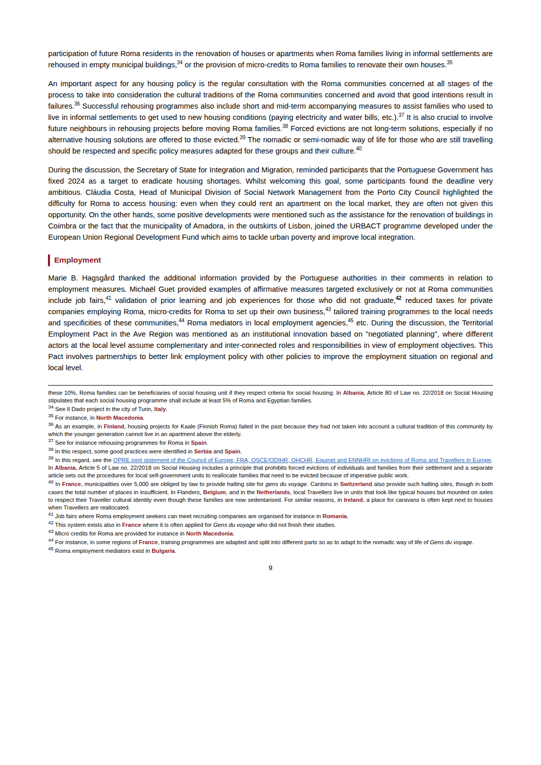participation of future Roma residents in the renovation of houses or apartments when Roma families living in informal settlements are rehoused in empty municipal buildings,34 or the provision of micro-credits to Roma families to renovate their own houses.35
An important aspect for any housing policy is the regular consultation with the Roma communities concerned at all stages of the process to take into consideration the cultural traditions of the Roma communities concerned and avoid that good intentions result in failures.36 Successful rehousing programmes also include short and mid-term accompanying measures to assist families who used to live in informal settlements to get used to new housing conditions (paying electricity and water bills, etc.).37 It is also crucial to involve future neighbours in rehousing projects before moving Roma families.38 Forced evictions are not long-term solutions, especially if no alternative housing solutions are offered to those evicted.39 The nomadic or semi-nomadic way of life for those who are still travelling should be respected and specific policy measures adapted for these groups and their culture.40
During the discussion, the Secretary of State for Integration and Migration, reminded participants that the Portuguese Government has fixed 2024 as a target to eradicate housing shortages. Whilst welcoming this goal, some participants found the deadline very ambitious. Cláudia Costa, Head of Municipal Division of Social Network Management from the Porto City Council highlighted the difficulty for Roma to access housing: even when they could rent an apartment on the local market, they are often not given this opportunity. On the other hands, some positive developments were mentioned such as the assistance for the renovation of buildings in Coimbra or the fact that the municipality of Amadora, in the outskirts of Lisbon, joined the URBACT programme developed under the European Union Regional Development Fund which aims to tackle urban poverty and improve local integration.
Employment
Marie B. Hagsgård thanked the additional information provided by the Portuguese authorities in their comments in relation to employment measures. Michaël Guet provided examples of affirmative measures targeted exclusively or not at Roma communities include job fairs,41 validation of prior learning and job experiences for those who did not graduate,42 reduced taxes for private companies employing Roma, micro-credits for Roma to set up their own business,43 tailored training programmes to the local needs and specificities of these communities,44 Roma mediators in local employment agencies,45 etc. During the discussion, the Territorial Employment Pact in the Ave Region was mentioned as an institutional innovation based on "negotiated planning", where different actors at the local level assume complementary and inter-connected roles and responsibilities in view of employment objectives. This Pact involves partnerships to better link employment policy with other policies to improve the employment situation on regional and local level.
these 10%, Roma families can be beneficiaries of social housing unit if they respect criteria for social housing. In Albania, Article 80 of Law no. 22/2018 on Social Housing stipulates that each social housing programme shall include at least 5% of Roma and Egyptian families.
34 See Il Dado project in the city of Turin, Italy.
35 For instance, in North Macedonia.
36 As an example, in Finland, housing projects for Kaale (Finnish Roma) failed in the past because they had not taken into account a cultural tradition of this community by which the younger generation cannot live in an apartment above the elderly.
37 See for instance rehousing programmes for Roma in Spain.
38 In this respect, some good practices were identified in Serbia and Spain.
39 In this regard, see the OPRE joint statement of the Council of Europe, FRA, OSCE/ODIHR, OHCHR, Equinet and ENNHRI on evictions of Roma and Travellers in Europe. In Albania, Article 5 of Law no. 22/2018 on Social Housing includes a principle that prohibits forced evictions of individuals and families from their settlement and a separate article sets out the procedures for local self-government units to reallocate families that need to be evicted because of imperative public work.
40 In France, municipalities over 5,000 are obliged by law to provide halting site for gens du voyage. Cantons in Switzerland also provide such halting sites, though in both cases the total number of places in insufficient. In Flanders, Belgium, and in the Netherlands, local Travellers live in units that look like typical houses but mounted on axles to respect their Traveller cultural identity even though these families are now sedentarised. For similar reasons, in Ireland, a place for caravans is often kept next to houses when Travellers are reallocated.
41 Job fairs where Roma employment seekers can meet recruiting companies are organised for instance in Romania.
42 This system exists also in France where it is often applied for Gens du voyage who did not finish their studies.
43 Micro credits for Roma are provided for instance in North Macedonia.
44 For instance, in some regions of France, training programmes are adapted and split into different parts so as to adapt to the nomadic way of life of Gens du voyage.
45 Roma employment mediators exist in Bulgaria.
9